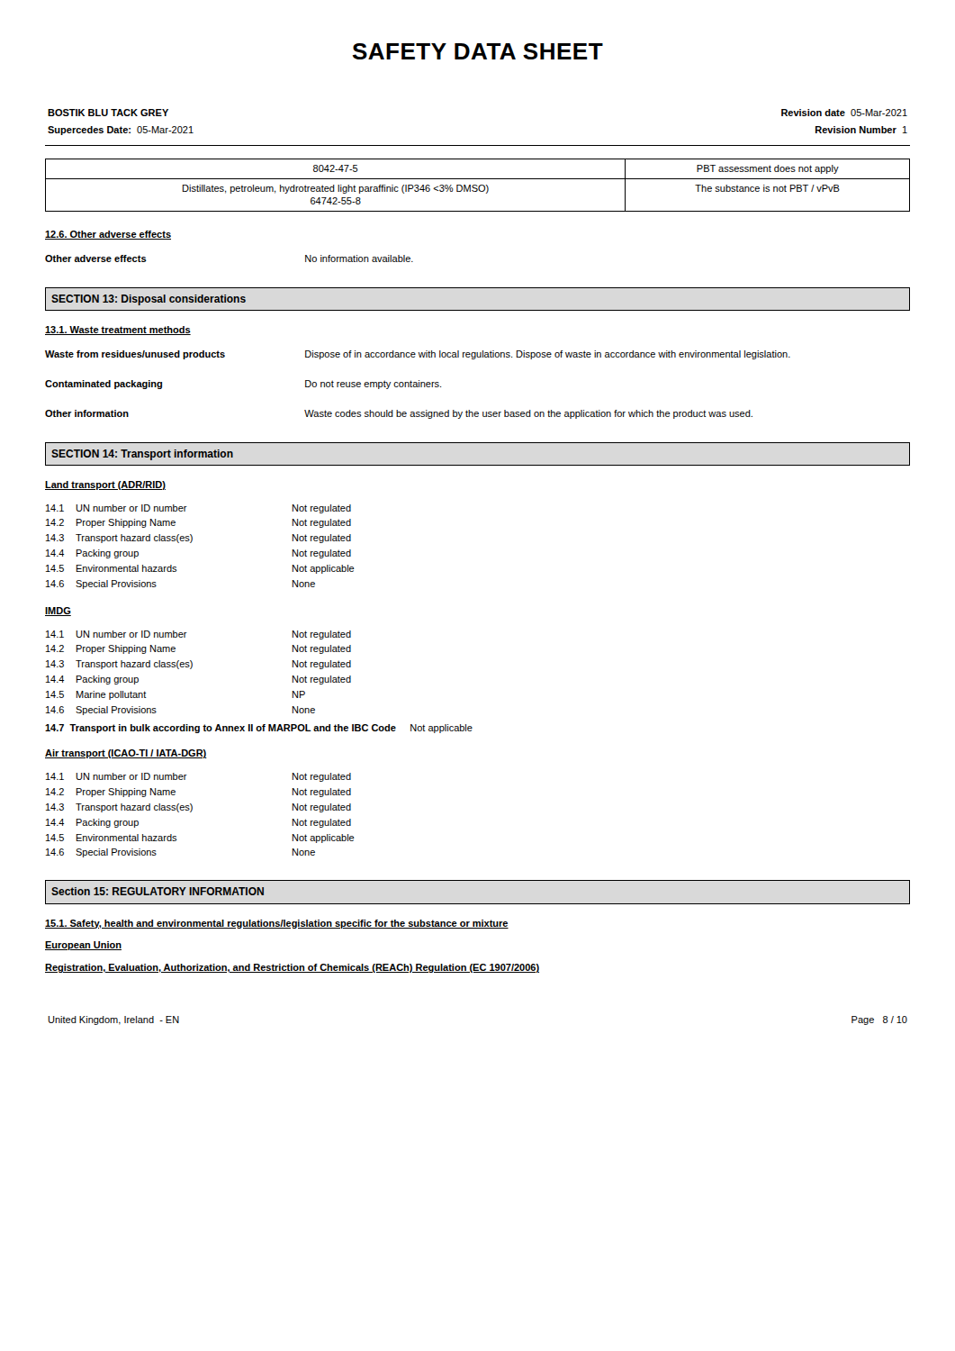SAFETY DATA SHEET
| BOSTIK BLU TACK GREY | Revision date 05-Mar-2021 |
| Supercedes Date: 05-Mar-2021 | Revision Number 1 |
| 8042-47-5 | PBT assessment does not apply |
| Distillates, petroleum, hydrotreated light paraffinic (IP346 <3% DMSO) 64742-55-8 | The substance is not PBT / vPvB |
12.6. Other adverse effects
| Other adverse effects | No information available. |
SECTION 13: Disposal considerations
13.1. Waste treatment methods
| Waste from residues/unused products | Dispose of in accordance with local regulations. Dispose of waste in accordance with environmental legislation. |
| Contaminated packaging | Do not reuse empty containers. |
| Other information | Waste codes should be assigned by the user based on the application for which the product was used. |
SECTION 14: Transport information
Land transport (ADR/RID)
| 14.1 | UN number or ID number | Not regulated |
| 14.2 | Proper Shipping Name | Not regulated |
| 14.3 | Transport hazard class(es) | Not regulated |
| 14.4 | Packing group | Not regulated |
| 14.5 | Environmental hazards | Not applicable |
| 14.6 | Special Provisions | None |
IMDG
| 14.1 | UN number or ID number | Not regulated |
| 14.2 | Proper Shipping Name | Not regulated |
| 14.3 | Transport hazard class(es) | Not regulated |
| 14.4 | Packing group | Not regulated |
| 14.5 | Marine pollutant | NP |
| 14.6 | Special Provisions | None |
14.7 Transport in bulk according to Annex II of MARPOL and the IBC Code Not applicable
Air transport (ICAO-TI / IATA-DGR)
| 14.1 | UN number or ID number | Not regulated |
| 14.2 | Proper Shipping Name | Not regulated |
| 14.3 | Transport hazard class(es) | Not regulated |
| 14.4 | Packing group | Not regulated |
| 14.5 | Environmental hazards | Not applicable |
| 14.6 | Special Provisions | None |
Section 15: REGULATORY INFORMATION
15.1. Safety, health and environmental regulations/legislation specific for the substance or mixture
European Union
Registration, Evaluation, Authorization, and Restriction of Chemicals (REACh) Regulation (EC 1907/2006)
| United Kingdom, Ireland - EN | Page 8 / 10 |